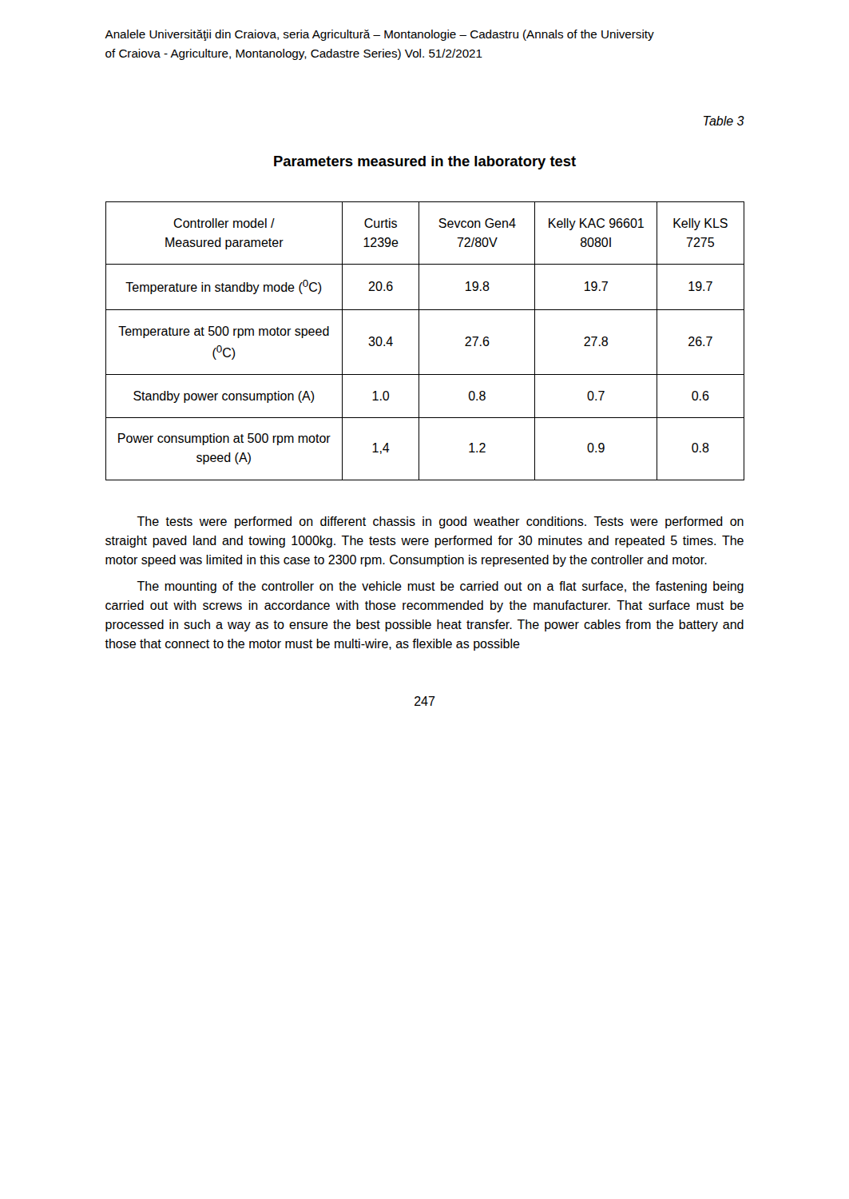Analele Universităţii din Craiova, seria Agricultură – Montanologie – Cadastru (Annals of the University
of Craiova - Agriculture, Montanology, Cadastre Series) Vol. 51/2/2021
Table 3
Parameters measured in the laboratory test
| Controller model / Measured parameter | Curtis 1239e | Sevcon Gen4 72/80V | Kelly KAC 96601 8080I | Kelly KLS 7275 |
| --- | --- | --- | --- | --- |
| Temperature in standby mode ( 0 C) | 20.6 | 19.8 | 19.7 | 19.7 |
| Temperature at 500 rpm motor speed ( 0 C) | 30.4 | 27.6 | 27.8 | 26.7 |
| Standby power consumption (A) | 1.0 | 0.8 | 0.7 | 0.6 |
| Power consumption at 500 rpm motor speed (A) | 1,4 | 1.2 | 0.9 | 0.8 |
The tests were performed on different chassis in good weather conditions. Tests were performed on straight paved land and towing 1000kg. The tests were performed for 30 minutes and repeated 5 times. The motor speed was limited in this case to 2300 rpm. Consumption is represented by the controller and motor.
The mounting of the controller on the vehicle must be carried out on a flat surface, the fastening being carried out with screws in accordance with those recommended by the manufacturer. That surface must be processed in such a way as to ensure the best possible heat transfer. The power cables from the battery and those that connect to the motor must be multi-wire, as flexible as possible
247